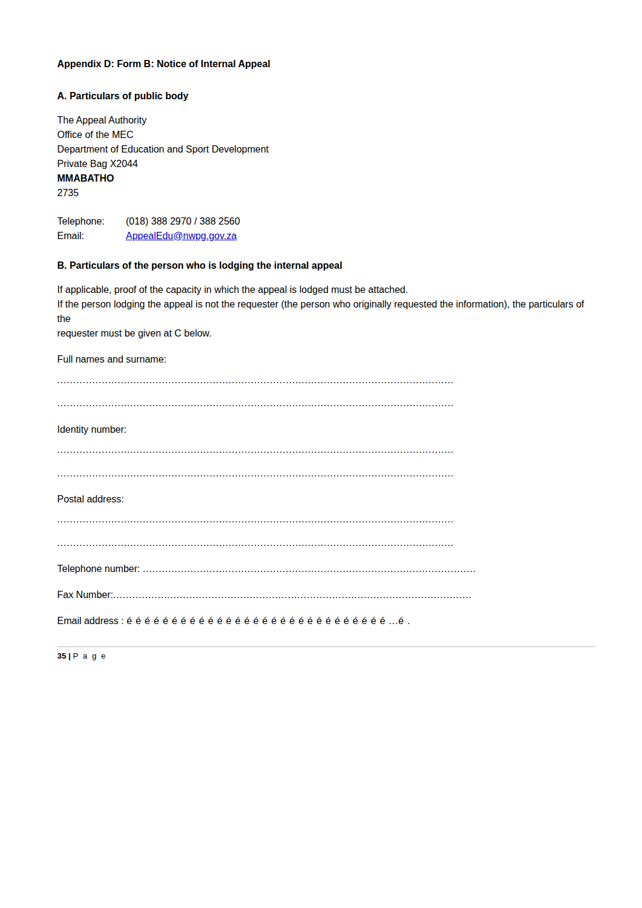Appendix D: Form B: Notice of Internal Appeal
A. Particulars of public body
The Appeal Authority
Office of the MEC
Department of Education and Sport Development
Private Bag X2044
MMABATHO
2735
| Telephone: | (018) 388 2970 / 388 2560 |
| Email: | AppealEdu@nwpg.gov.za |
B. Particulars of the person who is lodging the internal appeal
If applicable, proof of the capacity in which the appeal is lodged must be attached.
If the person lodging the appeal is not the requester (the person who originally requested the information), the particulars of the
requester must be given at C below.
Full names and surname:
.............................................................................................................................
.............................................................................................................................
Identity number:
.............................................................................................................................
.............................................................................................................................
Postal address:
.............................................................................................................................
.............................................................................................................................
Telephone number: .........................................................................................................
Fax Number:.................................................................................................................
Email address : é é é é é é é é é é é é é é é é é é é é é é é é é é é é é ...é .
35 | P a g e